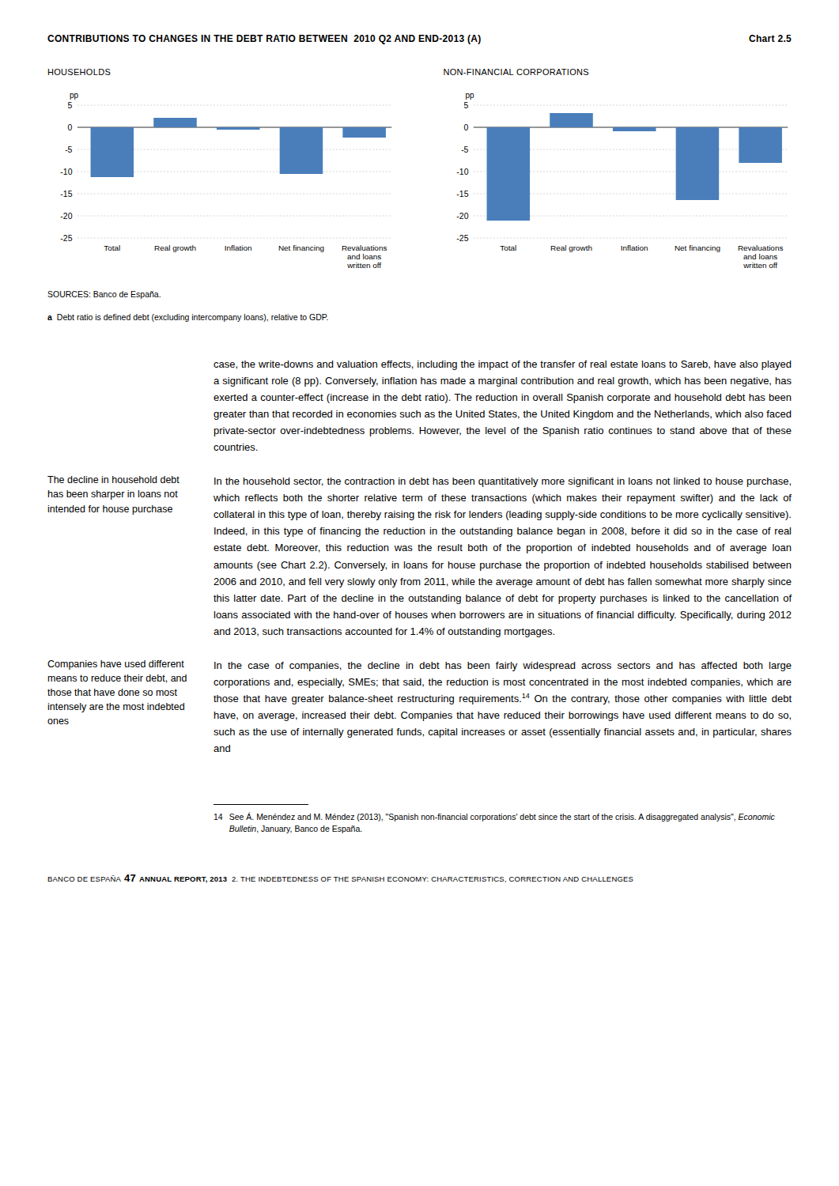Contributions to changes in the debt ratio between 2010 Q2 and end-2013 (a)
Chart 2.5
Households
pp
5 0 -5 -10 -15 -20 -25 Total Real growth Inflation Net financing Revaluations and loans written off
Non-financial corporations
pp
5 0 -5 -10 -15 -20 -25 Total Real growth Inflation Net financing Revaluations and loans written off
SOURCES: Banco de España.
a Debt ratio is defined debt (excluding intercompany loans), relative to GDP.
case, the write-downs and valuation effects, including the impact of the transfer of real estate loans to Sareb, have also played a significant role (8 pp). Conversely, inflation has made a marginal contribution and real growth, which has been negative, has exerted a counter-effect (increase in the debt ratio). The reduction in overall Spanish corporate and household debt has been greater than that recorded in economies such as the United States, the United Kingdom and the Netherlands, which also faced private-sector over-indebtedness problems. However, the level of the Spanish ratio continues to stand above that of these countries.
The decline in household debt has been sharper in loans not intended for house purchase
In the household sector, the contraction in debt has been quantitatively more significant in loans not linked to house purchase, which reflects both the shorter relative term of these transactions (which makes their repayment swifter) and the lack of collateral in this type of loan, thereby raising the risk for lenders (leading supply-side conditions to be more cyclically sensitive). Indeed, in this type of financing the reduction in the outstanding balance began in 2008, before it did so in the case of real estate debt. Moreover, this reduction was the result both of the proportion of indebted households and of average loan amounts (see Chart 2.2). Conversely, in loans for house purchase the proportion of indebted households stabilised between 2006 and 2010, and fell very slowly only from 2011, while the average amount of debt has fallen somewhat more sharply since this latter date. Part of the decline in the outstanding balance of debt for property purchases is linked to the cancellation of loans associated with the hand-over of houses when borrowers are in situations of financial difficulty. Specifically, during 2012 and 2013, such transactions accounted for 1.4% of outstanding mortgages.
Companies have used different means to reduce their debt, and those that have done so most intensely are the most indebted ones
In the case of companies, the decline in debt has been fairly widespread across sectors and has affected both large corporations and, especially, SMEs; that said, the reduction is most concentrated in the most indebted companies, which are those that have greater balance-sheet restructuring requirements.14 On the contrary, those other companies with little debt have, on average, increased their debt. Companies that have reduced their borrowings have used different means to do so, such as the use of internally generated funds, capital increases or asset (essentially financial assets and, in particular, shares and
14 See Á. Menéndez and M. Méndez (2013), "Spanish non-financial corporations' debt since the start of the crisis. A disaggregated analysis", Economic Bulletin, January, Banco de España.
Banco de España 47 Annual report, 2013 2. The indebtedness of the Spanish economy: characteristics, correction and challenges